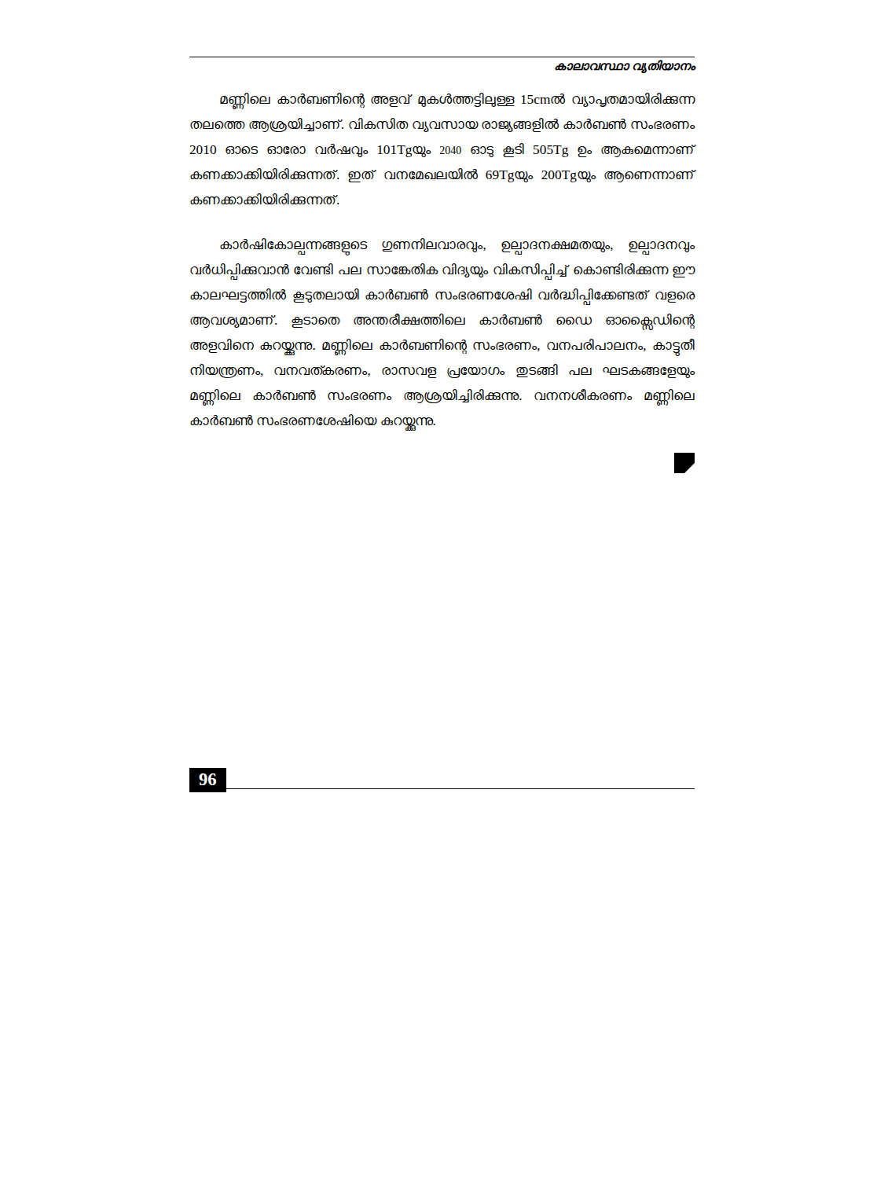കാലാവസ്ഥാ വ്യതിയാനം
മണ്ണിലെ കാർബണിന്റെ അളവ് മുകൾത്തട്ടിലുള്ള 15cmൽ വ്യാപൃതമായിരിക്കുന്ന തലത്തെ ആശ്രയിച്ചാണ്. വികസിത വ്യവസായ രാജ്യങ്ങളിൽ കാർബൺ സംഭരണം 2010 ഓടെ ഓരോ വർഷവും 101Tgയും 2040 ഓടു കൂടി 505Tg ഉം ആകുമെന്നാണ് കണക്കാക്കിയിരിക്കുന്നത്. ഇത് വനമേഖലയിൽ 69Tgയും 200Tgയും ആണെന്നാണ് കണക്കാക്കിയിരിക്കുന്നത്.
കാർഷികോല്പന്നങ്ങളുടെ ഗുണനിലവാരവും, ഉല്പാദനക്ഷമതയും, ഉല്പാദനവും വർധിപ്പിക്കുവാൻ വേണ്ടി പല സാങ്കേതിക വിദ്യയും വികസിപ്പിച്ച് കൊണ്ടിരിക്കുന്ന ഈ കാലഘട്ടത്തിൽ കൂടുതലായി കാർബൺ സംഭരണശേഷി വർദ്ധിപ്പിക്കേണ്ടത് വളരെ ആവശ്യമാണ്. കൂടാതെ അന്തരീക്ഷത്തിലെ കാർബൺ ഡൈ ഓക്സൈഡിന്റെ അളവിനെ കുറയ്ക്കുന്നു. മണ്ണിലെ കാർബണിന്റെ സംഭരണം, വനപരിപാലനം, കാട്ടുതീ നിയന്ത്രണം, വനവത്കരണം, രാസവള പ്രയോഗം തുടങ്ങി പല ഘടകങ്ങളേയും മണ്ണിലെ കാർബൺ സംഭരണം ആശ്രയിച്ചിരിക്കുന്നു. വനനശീകരണം മണ്ണിലെ കാർബൺ സംഭരണശേഷിയെ കുറയ്ക്കുന്നു.
96